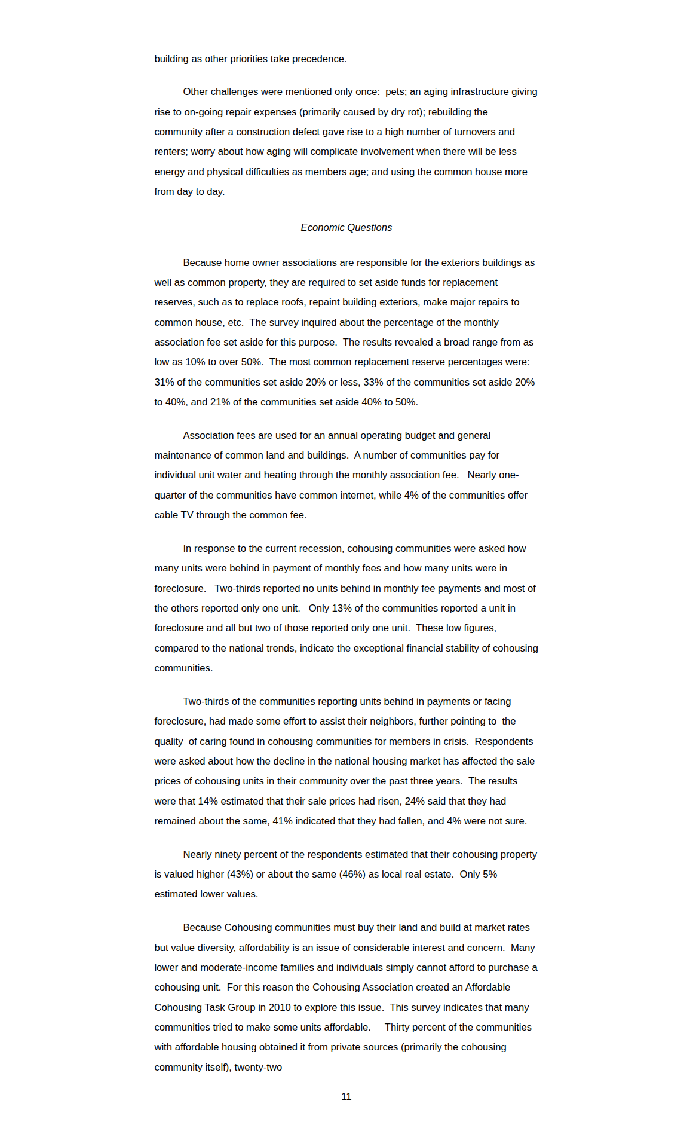building as other priorities take precedence.
Other challenges were mentioned only once: pets; an aging infrastructure giving rise to on-going repair expenses (primarily caused by dry rot); rebuilding the community after a construction defect gave rise to a high number of turnovers and renters; worry about how aging will complicate involvement when there will be less energy and physical difficulties as members age; and using the common house more from day to day.
Economic Questions
Because home owner associations are responsible for the exteriors buildings as well as common property, they are required to set aside funds for replacement reserves, such as to replace roofs, repaint building exteriors, make major repairs to common house, etc. The survey inquired about the percentage of the monthly association fee set aside for this purpose. The results revealed a broad range from as low as 10% to over 50%. The most common replacement reserve percentages were: 31% of the communities set aside 20% or less, 33% of the communities set aside 20% to 40%, and 21% of the communities set aside 40% to 50%.
Association fees are used for an annual operating budget and general maintenance of common land and buildings. A number of communities pay for individual unit water and heating through the monthly association fee. Nearly one-quarter of the communities have common internet, while 4% of the communities offer cable TV through the common fee.
In response to the current recession, cohousing communities were asked how many units were behind in payment of monthly fees and how many units were in foreclosure. Two-thirds reported no units behind in monthly fee payments and most of the others reported only one unit. Only 13% of the communities reported a unit in foreclosure and all but two of those reported only one unit. These low figures, compared to the national trends, indicate the exceptional financial stability of cohousing communities.
Two-thirds of the communities reporting units behind in payments or facing foreclosure, had made some effort to assist their neighbors, further pointing to the quality of caring found in cohousing communities for members in crisis. Respondents were asked about how the decline in the national housing market has affected the sale prices of cohousing units in their community over the past three years. The results were that 14% estimated that their sale prices had risen, 24% said that they had remained about the same, 41% indicated that they had fallen, and 4% were not sure.
Nearly ninety percent of the respondents estimated that their cohousing property is valued higher (43%) or about the same (46%) as local real estate. Only 5% estimated lower values.
Because Cohousing communities must buy their land and build at market rates but value diversity, affordability is an issue of considerable interest and concern. Many lower and moderate-income families and individuals simply cannot afford to purchase a cohousing unit. For this reason the Cohousing Association created an Affordable Cohousing Task Group in 2010 to explore this issue. This survey indicates that many communities tried to make some units affordable. Thirty percent of the communities with affordable housing obtained it from private sources (primarily the cohousing community itself), twenty-two
11